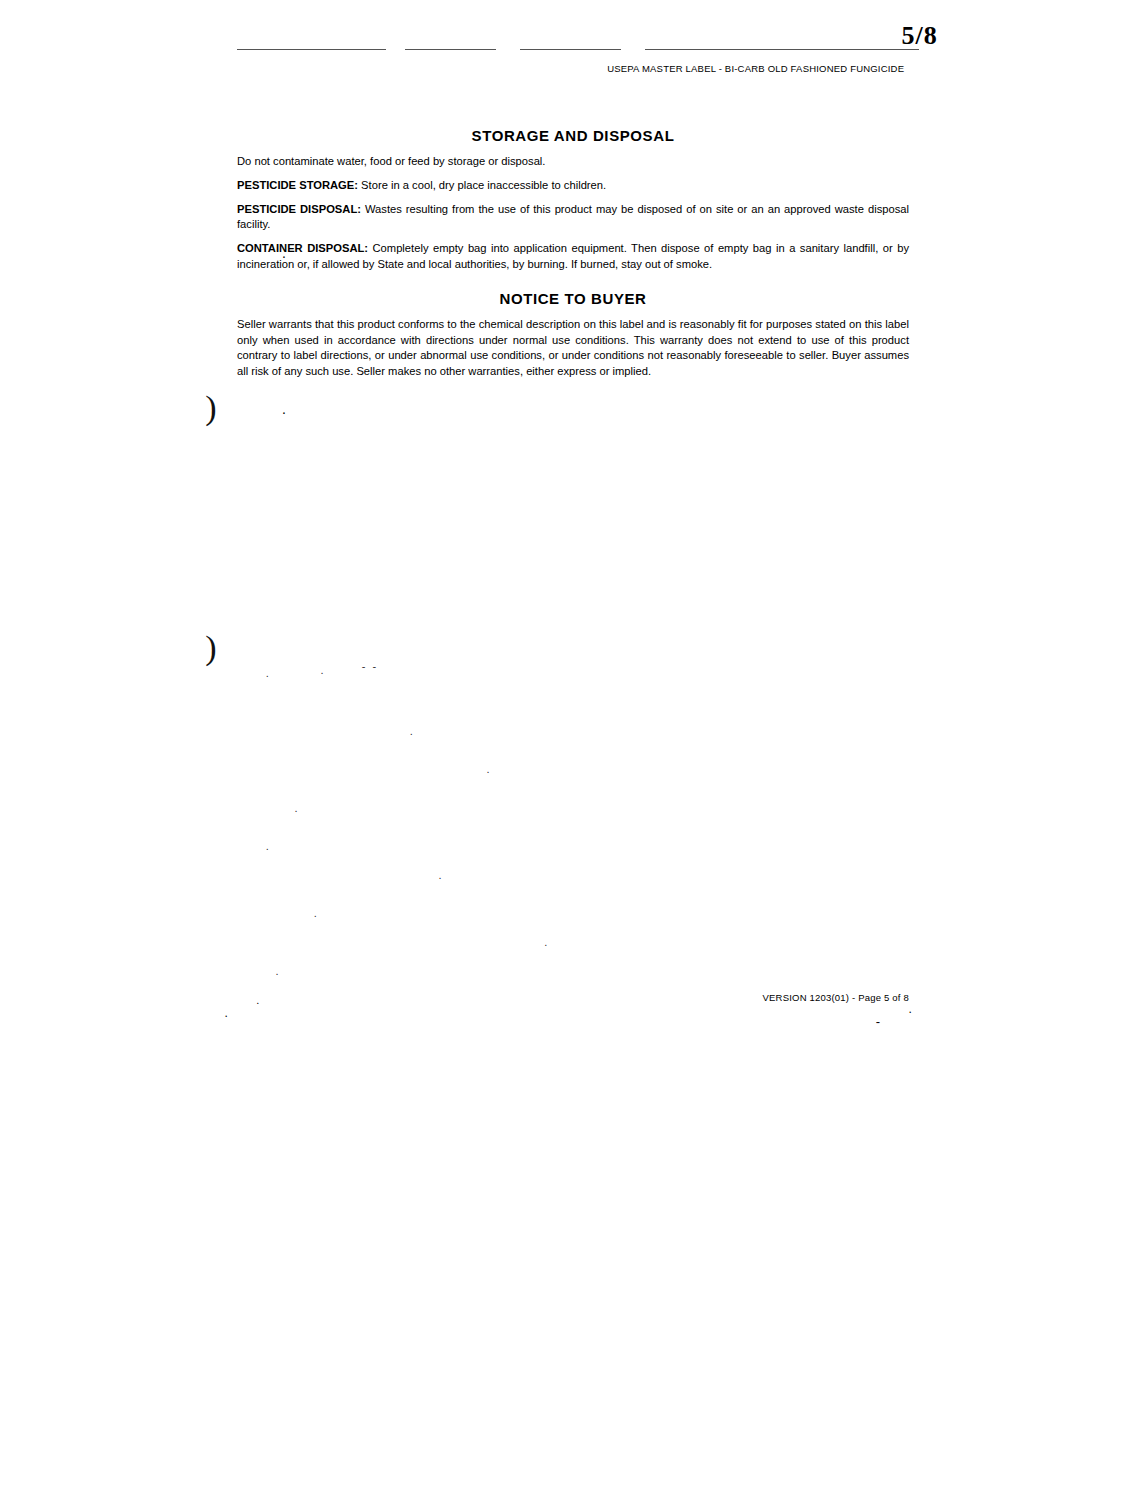5/8
USEPA MASTER LABEL - BI-CARB OLD FASHIONED FUNGICIDE
STORAGE AND DISPOSAL
Do not contaminate water, food or feed by storage or disposal.
PESTICIDE STORAGE: Store in a cool, dry place inaccessible to children.
PESTICIDE DISPOSAL: Wastes resulting from the use of this product may be disposed of on site or an an approved waste disposal facility.
CONTAINER DISPOSAL: Completely empty bag into application equipment. Then dispose of empty bag in a sanitary landfill, or by incineration or, if allowed by State and local authorities, by burning. If burned, stay out of smoke.
NOTICE TO BUYER
Seller warrants that this product conforms to the chemical description on this label and is reasonably fit for purposes stated on this label only when used in accordance with directions under normal use conditions. This warranty does not extend to use of this product contrary to label directions, or under abnormal use conditions, or under conditions not reasonably foreseeable to seller. Buyer assumes all risk of any such use. Seller makes no other warranties, either express or implied.
)
)
.
.
.
.
- -
.
.
.
.
.
.
.
.
VERSION 1203(01) - Page 5 of 8
.
.
.
-